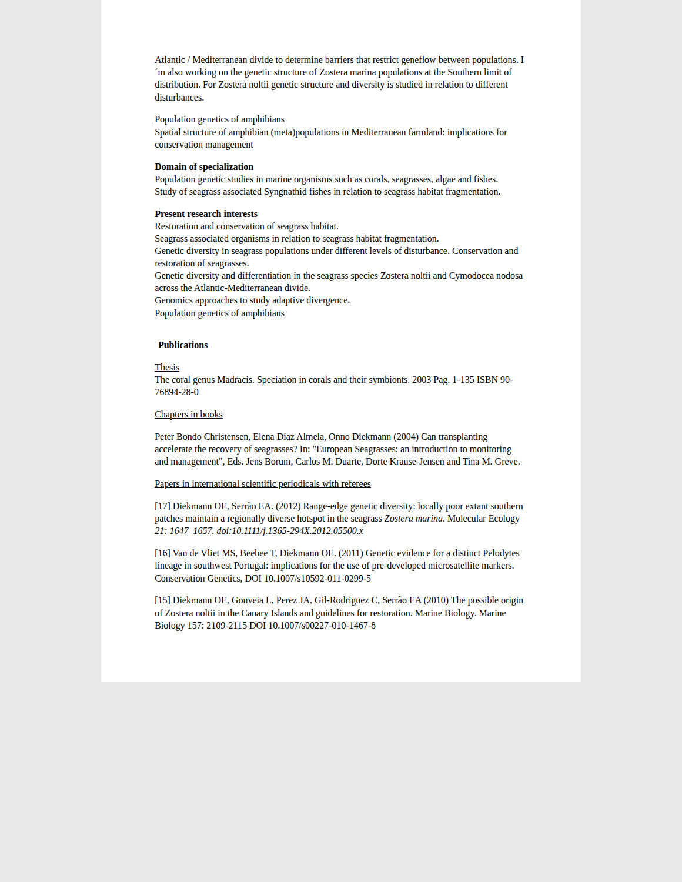Atlantic / Mediterranean divide to determine barriers that restrict geneflow between populations. I´m also working on the genetic structure of Zostera marina populations at the Southern limit of distribution. For Zostera noltii genetic structure and diversity is studied in relation to different disturbances.
Population genetics of amphibians
Spatial structure of amphibian (meta)populations in Mediterranean farmland: implications for conservation management
Domain of specialization
Population genetic studies in marine organisms such as corals, seagrasses, algae and fishes.
Study of seagrass associated Syngnathid fishes in relation to seagrass habitat fragmentation.
Present research interests
Restoration and conservation of seagrass habitat.
Seagrass associated organisms in relation to seagrass habitat fragmentation.
Genetic diversity in seagrass populations under different levels of disturbance. Conservation and restoration of seagrasses.
Genetic diversity and differentiation in the seagrass species Zostera noltii and Cymodocea nodosa across the Atlantic-Mediterranean divide.
Genomics approaches to study adaptive divergence.
Population genetics of amphibians
Publications
Thesis
The coral genus Madracis. Speciation in corals and their symbionts. 2003 Pag. 1-135 ISBN 90-76894-28-0
Chapters in books
Peter Bondo Christensen, Elena Díaz Almela, Onno Diekmann (2004) Can transplanting accelerate the recovery of seagrasses? In: "European Seagrasses: an introduction to monitoring and management", Eds. Jens Borum, Carlos M. Duarte, Dorte Krause-Jensen and Tina M. Greve.
Papers in international scientific periodicals with referees
[17] Diekmann OE, Serrão EA. (2012) Range-edge genetic diversity: locally poor extant southern patches maintain a regionally diverse hotspot in the seagrass Zostera marina. Molecular Ecology 21: 1647–1657. doi:10.1111/j.1365-294X.2012.05500.x
[16] Van de Vliet MS, Beebee T, Diekmann OE. (2011) Genetic evidence for a distinct Pelodytes lineage in southwest Portugal: implications for the use of pre-developed microsatellite markers. Conservation Genetics, DOI 10.1007/s10592-011-0299-5
[15] Diekmann OE, Gouveia L, Perez JA, Gil-Rodriguez C, Serrão EA (2010) The possible origin of Zostera noltii in the Canary Islands and guidelines for restoration. Marine Biology. Marine Biology 157: 2109-2115 DOI 10.1007/s00227-010-1467-8